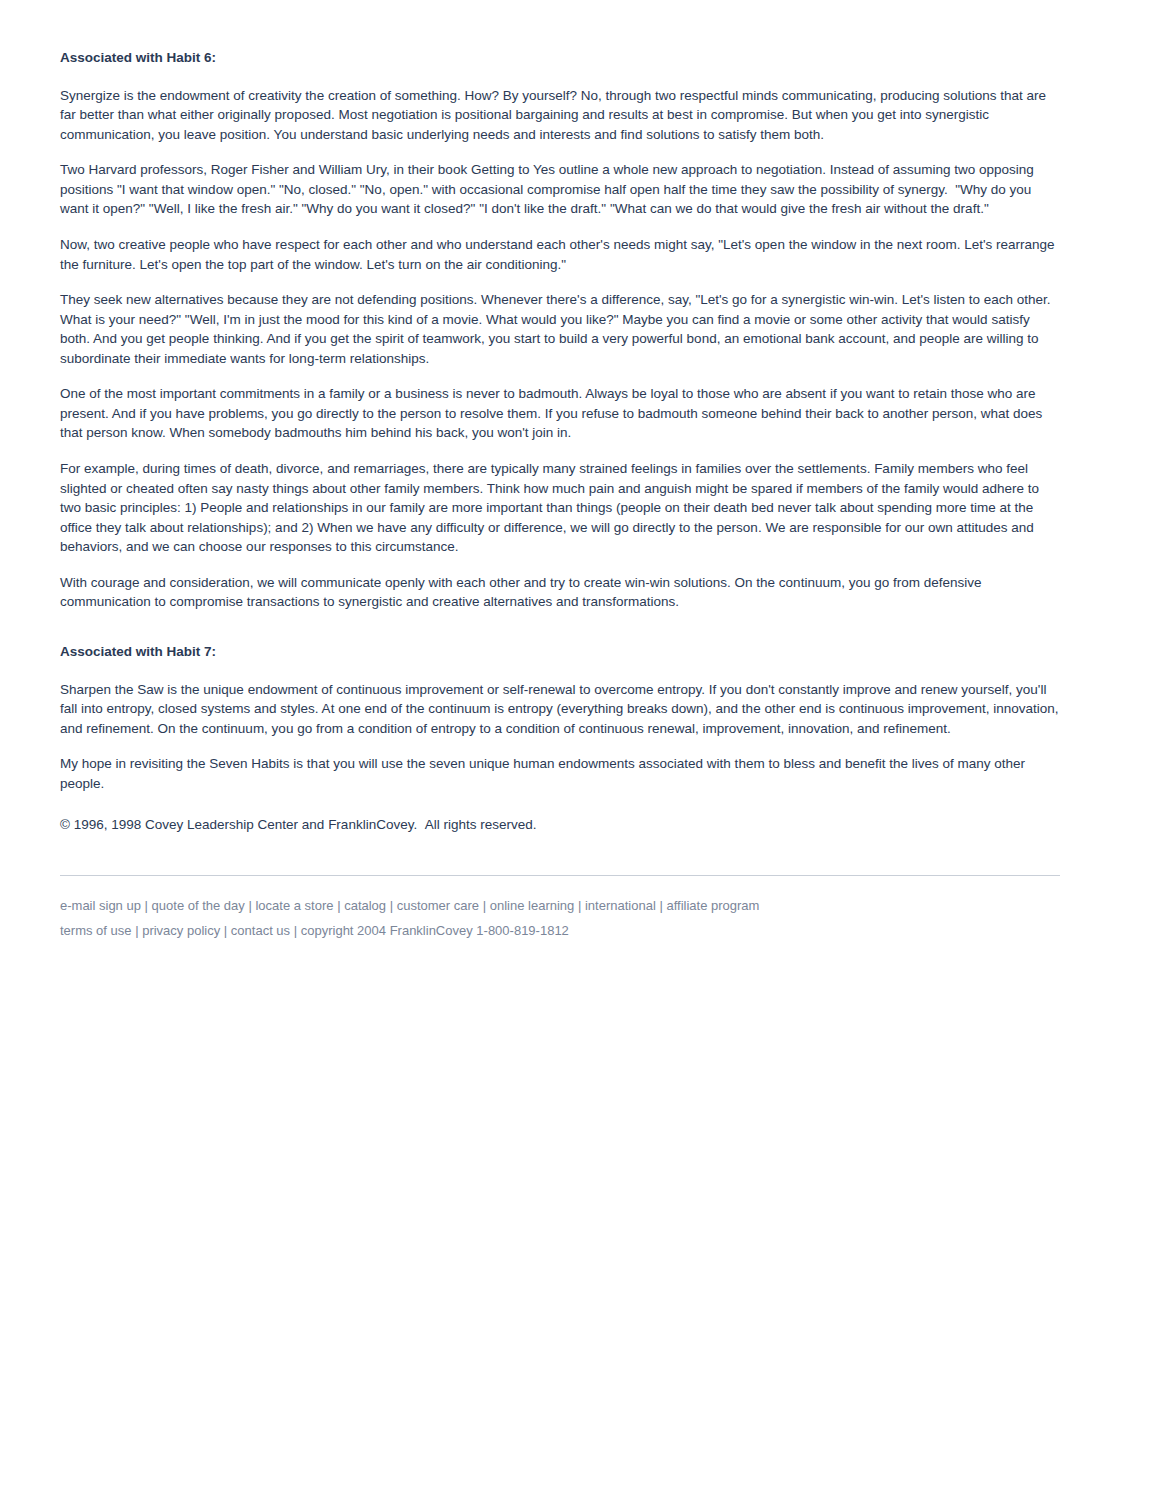Associated with Habit 6:
Synergize is the endowment of creativity the creation of something. How? By yourself? No, through two respectful minds communicating, producing solutions that are far better than what either originally proposed. Most negotiation is positional bargaining and results at best in compromise. But when you get into synergistic communication, you leave position. You understand basic underlying needs and interests and find solutions to satisfy them both.
Two Harvard professors, Roger Fisher and William Ury, in their book Getting to Yes outline a whole new approach to negotiation. Instead of assuming two opposing positions "I want that window open." "No, closed." "No, open." with occasional compromise half open half the time they saw the possibility of synergy. "Why do you want it open?" "Well, I like the fresh air." "Why do you want it closed?" "I don't like the draft." "What can we do that would give the fresh air without the draft."
Now, two creative people who have respect for each other and who understand each other's needs might say, "Let's open the window in the next room. Let's rearrange the furniture. Let's open the top part of the window. Let's turn on the air conditioning."
They seek new alternatives because they are not defending positions. Whenever there's a difference, say, "Let's go for a synergistic win-win. Let's listen to each other. What is your need?" "Well, I'm in just the mood for this kind of a movie. What would you like?" Maybe you can find a movie or some other activity that would satisfy both. And you get people thinking. And if you get the spirit of teamwork, you start to build a very powerful bond, an emotional bank account, and people are willing to subordinate their immediate wants for long-term relationships.
One of the most important commitments in a family or a business is never to badmouth. Always be loyal to those who are absent if you want to retain those who are present. And if you have problems, you go directly to the person to resolve them. If you refuse to badmouth someone behind their back to another person, what does that person know. When somebody badmouths him behind his back, you won't join in.
For example, during times of death, divorce, and remarriages, there are typically many strained feelings in families over the settlements. Family members who feel slighted or cheated often say nasty things about other family members. Think how much pain and anguish might be spared if members of the family would adhere to two basic principles: 1) People and relationships in our family are more important than things (people on their death bed never talk about spending more time at the office they talk about relationships); and 2) When we have any difficulty or difference, we will go directly to the person. We are responsible for our own attitudes and behaviors, and we can choose our responses to this circumstance.
With courage and consideration, we will communicate openly with each other and try to create win-win solutions. On the continuum, you go from defensive communication to compromise transactions to synergistic and creative alternatives and transformations.
Associated with Habit 7:
Sharpen the Saw is the unique endowment of continuous improvement or self-renewal to overcome entropy. If you don't constantly improve and renew yourself, you'll fall into entropy, closed systems and styles. At one end of the continuum is entropy (everything breaks down), and the other end is continuous improvement, innovation, and refinement. On the continuum, you go from a condition of entropy to a condition of continuous renewal, improvement, innovation, and refinement.
My hope in revisiting the Seven Habits is that you will use the seven unique human endowments associated with them to bless and benefit the lives of many other people.
© 1996, 1998 Covey Leadership Center and FranklinCovey. All rights reserved.
e-mail sign up | quote of the day | locate a store | catalog | customer care | online learning | international | affiliate program
terms of use | privacy policy | contact us | copyright 2004 FranklinCovey 1-800-819-1812